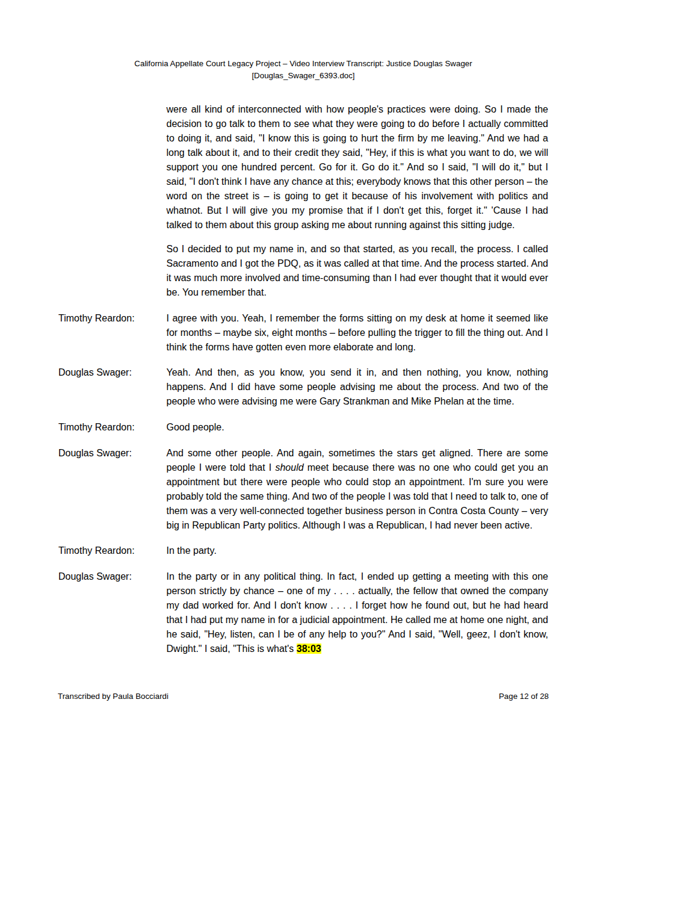California Appellate Court Legacy Project – Video Interview Transcript: Justice Douglas Swager [Douglas_Swager_6393.doc]
| | were all kind of interconnected with how people's practices were doing. So I made the decision to go talk to them to see what they were going to do before I actually committed to doing it, and said, "I know this is going to hurt the firm by me leaving." And we had a long talk about it, and to their credit they said, "Hey, if this is what you want to do, we will support you one hundred percent. Go for it. Go do it." And so I said, "I will do it," but I said, "I don't think I have any chance at this; everybody knows that this other person – the word on the street is – is going to get it because of his involvement with politics and whatnot. But I will give you my promise that if I don't get this, forget it." 'Cause I had talked to them about this group asking me about running against this sitting judge. So I decided to put my name in, and so that started, as you recall, the process. I called Sacramento and I got the PDQ, as it was called at that time. And the process started. And it was much more involved and time-consuming than I had ever thought that it would ever be. You remember that. |
| Timothy Reardon: | I agree with you. Yeah, I remember the forms sitting on my desk at home it seemed like for months – maybe six, eight months – before pulling the trigger to fill the thing out. And I think the forms have gotten even more elaborate and long. |
| Douglas Swager: | Yeah. And then, as you know, you send it in, and then nothing, you know, nothing happens. And I did have some people advising me about the process. And two of the people who were advising me were Gary Strankman and Mike Phelan at the time. |
| Timothy Reardon: | Good people. |
| Douglas Swager: | And some other people. And again, sometimes the stars get aligned. There are some people I were told that I should meet because there was no one who could get you an appointment but there were people who could stop an appointment. I'm sure you were probably told the same thing. And two of the people I was told that I need to talk to, one of them was a very well-connected together business person in Contra Costa County – very big in Republican Party politics. Although I was a Republican, I had never been active. |
| Timothy Reardon: | In the party. |
| Douglas Swager: | In the party or in any political thing. In fact, I ended up getting a meeting with this one person strictly by chance – one of my . . . . actually, the fellow that owned the company my dad worked for. And I don't know . . . . I forget how he found out, but he had heard that I had put my name in for a judicial appointment. He called me at home one night, and he said, "Hey, listen, can I be of any help to you?" And I said, "Well, geez, I don't know, Dwight." I said, "This is what's 38:03 |
Transcribed by Paula Bocciardi Page 12 of 28